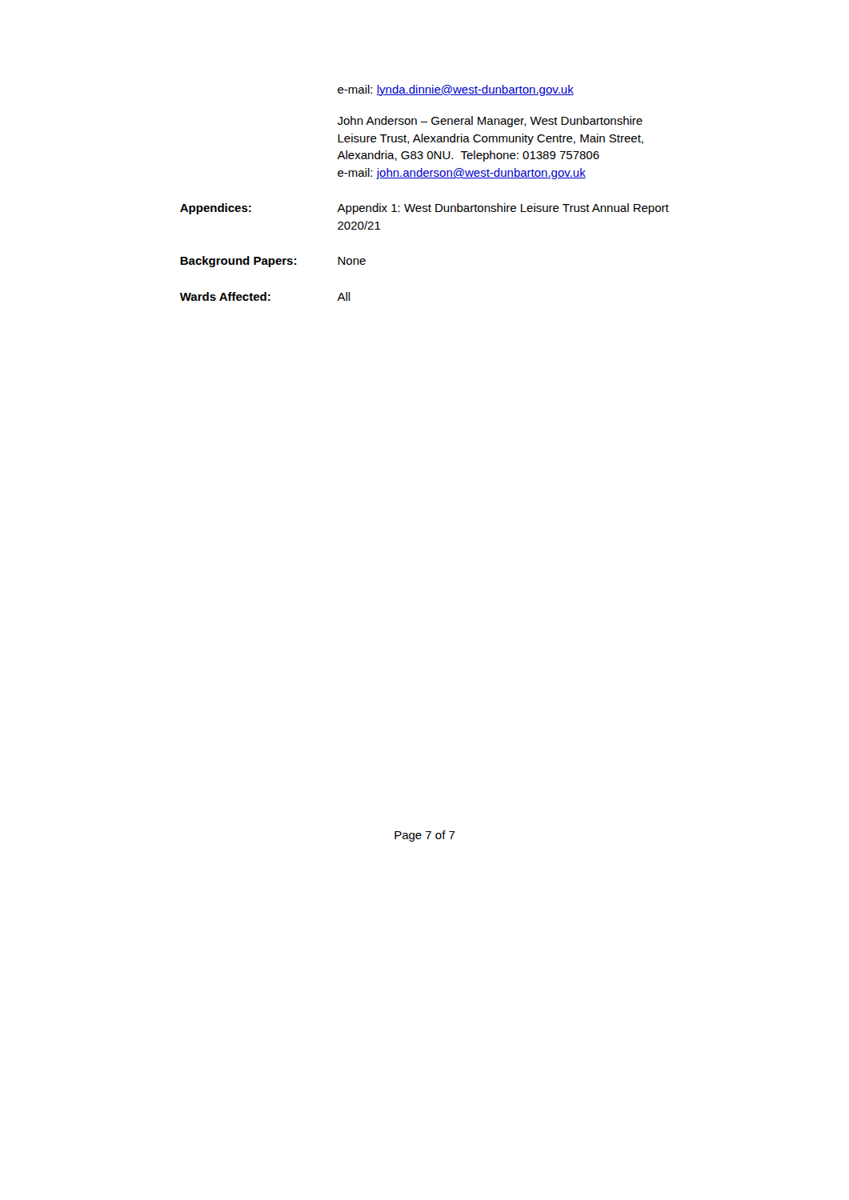e-mail: lynda.dinnie@west-dunbarton.gov.uk
John Anderson – General Manager, West Dunbartonshire Leisure Trust, Alexandria Community Centre, Main Street, Alexandria, G83 0NU. Telephone: 01389 757806
e-mail: john.anderson@west-dunbarton.gov.uk
Appendices:
Appendix 1: West Dunbartonshire Leisure Trust Annual Report 2020/21
Background Papers:
None
Wards Affected:
All
Page 7 of 7